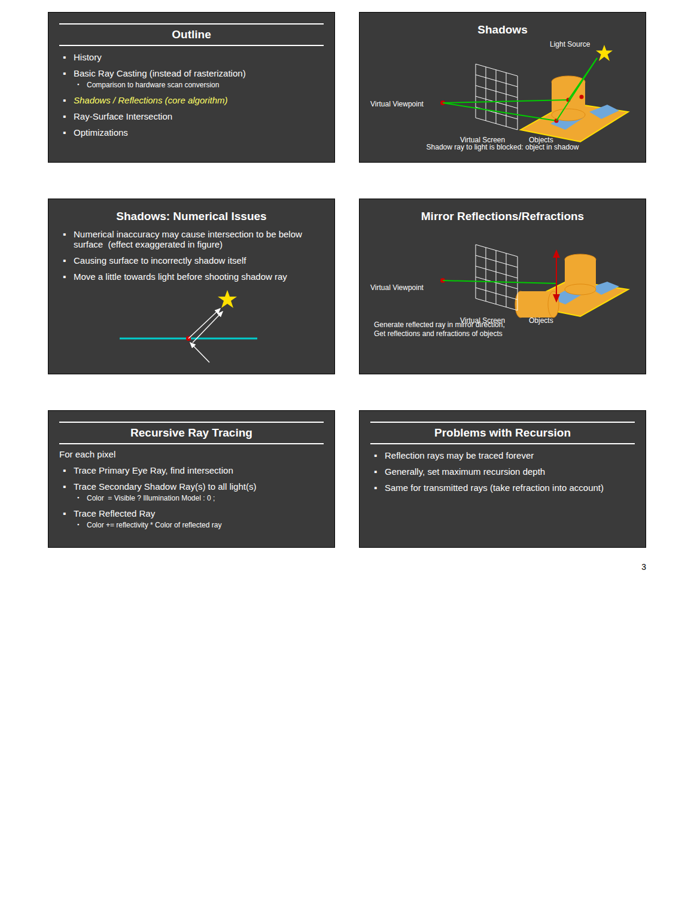Outline
History
Basic Ray Casting (instead of rasterization)
Comparison to hardware scan conversion
Shadows / Reflections (core algorithm)
Ray-Surface Intersection
Optimizations
Shadows
Light Source Virtual Viewpoint Virtual Screen Objects
Shadow ray to light is blocked: object in shadow
Shadows: Numerical Issues
Numerical inaccuracy may cause intersection to be below surface (effect exaggerated in figure)
Causing surface to incorrectly shadow itself
Move a little towards light before shooting shadow ray
Mirror Reflections/Refractions
Virtual Viewpoint Virtual Screen Objects
Generate reflected ray in mirror direction,
Get reflections and refractions of objects
Recursive Ray Tracing
For each pixel
Trace Primary Eye Ray, find intersection
Trace Secondary Shadow Ray(s) to all light(s)
Color = Visible ? Illumination Model : 0 ;
Trace Reflected Ray
Color += reflectivity * Color of reflected ray
Problems with Recursion
Reflection rays may be traced forever
Generally, set maximum recursion depth
Same for transmitted rays (take refraction into account)
3